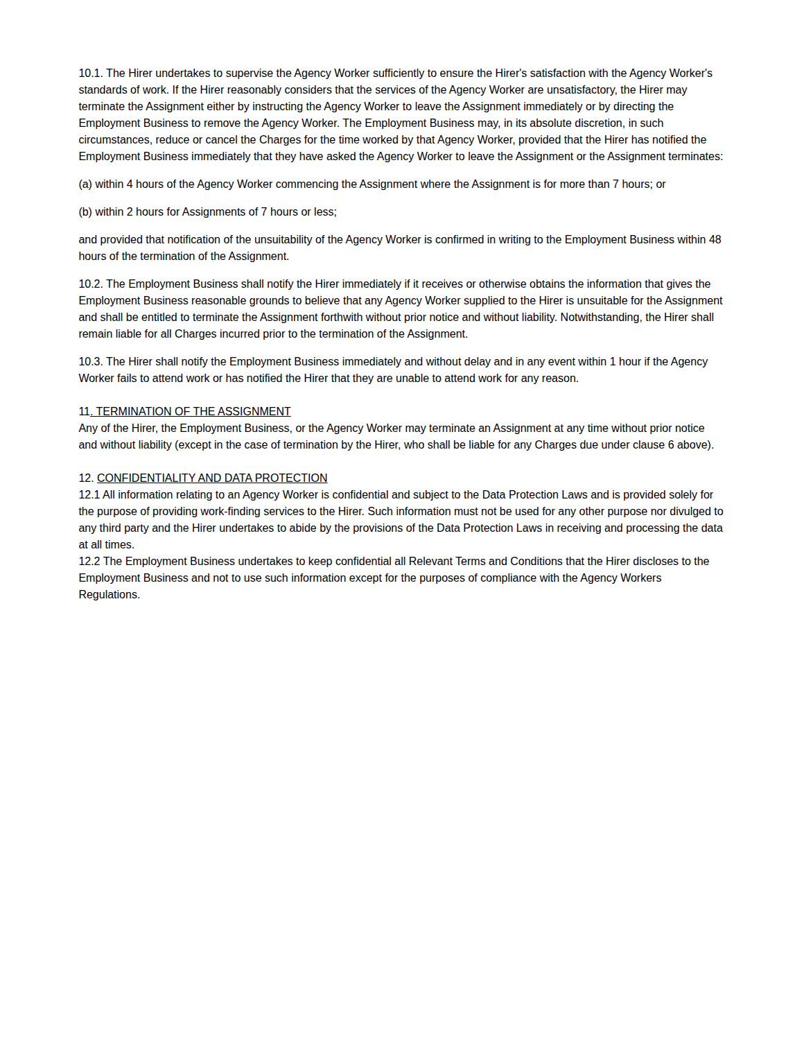10.1. The Hirer undertakes to supervise the Agency Worker sufficiently to ensure the Hirer's satisfaction with the Agency Worker's standards of work. If the Hirer reasonably considers that the services of the Agency Worker are unsatisfactory, the Hirer may terminate the Assignment either by instructing the Agency Worker to leave the Assignment immediately or by directing the Employment Business to remove the Agency Worker. The Employment Business may, in its absolute discretion, in such circumstances, reduce or cancel the Charges for the time worked by that Agency Worker, provided that the Hirer has notified the Employment Business immediately that they have asked the Agency Worker to leave the Assignment or the Assignment terminates:
(a) within 4 hours of the Agency Worker commencing the Assignment where the Assignment is for more than 7 hours; or
(b) within 2 hours for Assignments of 7 hours or less;
and provided that notification of the unsuitability of the Agency Worker is confirmed in writing to the Employment Business within 48 hours of the termination of the Assignment.
10.2. The Employment Business shall notify the Hirer immediately if it receives or otherwise obtains the information that gives the Employment Business reasonable grounds to believe that any Agency Worker supplied to the Hirer is unsuitable for the Assignment and shall be entitled to terminate the Assignment forthwith without prior notice and without liability. Notwithstanding, the Hirer shall remain liable for all Charges incurred prior to the termination of the Assignment.
10.3. The Hirer shall notify the Employment Business immediately and without delay and in any event within 1 hour if the Agency Worker fails to attend work or has notified the Hirer that they are unable to attend work for any reason.
11. TERMINATION OF THE ASSIGNMENT
Any of the Hirer, the Employment Business, or the Agency Worker may terminate an Assignment at any time without prior notice and without liability (except in the case of termination by the Hirer, who shall be liable for any Charges due under clause 6 above).
12. CONFIDENTIALITY AND DATA PROTECTION
12.1 All information relating to an Agency Worker is confidential and subject to the Data Protection Laws and is provided solely for the purpose of providing work-finding services to the Hirer. Such information must not be used for any other purpose nor divulged to any third party and the Hirer undertakes to abide by the provisions of the Data Protection Laws in receiving and processing the data at all times.
12.2 The Employment Business undertakes to keep confidential all Relevant Terms and Conditions that the Hirer discloses to the Employment Business and not to use such information except for the purposes of compliance with the Agency Workers Regulations.